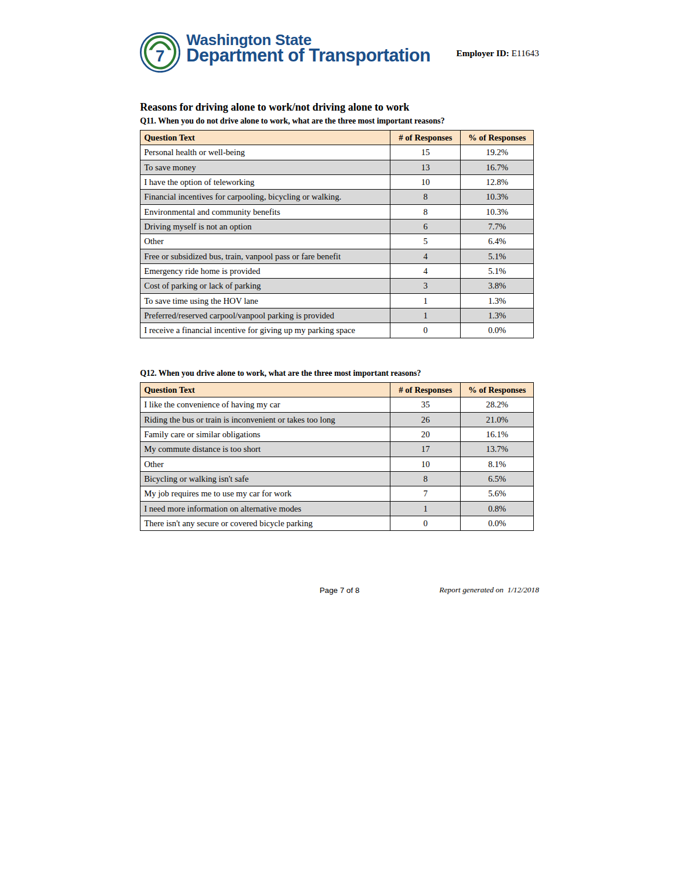7
Washington State Department of Transportation
Employer ID: E11643
Reasons for driving alone to work/not driving alone to work
Q11. When you do not drive alone to work, what are the three most important reasons?
| Question Text | # of Responses | % of Responses |
| --- | --- | --- |
| Personal health or well-being | 15 | 19.2% |
| To save money | 13 | 16.7% |
| I have the option of teleworking | 10 | 12.8% |
| Financial incentives for carpooling, bicycling or walking. | 8 | 10.3% |
| Environmental and community benefits | 8 | 10.3% |
| Driving myself is not an option | 6 | 7.7% |
| Other | 5 | 6.4% |
| Free or subsidized bus, train, vanpool pass or fare benefit | 4 | 5.1% |
| Emergency ride home is provided | 4 | 5.1% |
| Cost of parking or lack of parking | 3 | 3.8% |
| To save time using the HOV lane | 1 | 1.3% |
| Preferred/reserved carpool/vanpool parking is provided | 1 | 1.3% |
| I receive a financial incentive for giving up my parking space | 0 | 0.0% |
Q12. When you drive alone to work, what are the three most important reasons?
| Question Text | # of Responses | % of Responses |
| --- | --- | --- |
| I like the convenience of having my car | 35 | 28.2% |
| Riding the bus or train is inconvenient or takes too long | 26 | 21.0% |
| Family care or similar obligations | 20 | 16.1% |
| My commute distance is too short | 17 | 13.7% |
| Other | 10 | 8.1% |
| Bicycling or walking isn't safe | 8 | 6.5% |
| My job requires me to use my car for work | 7 | 5.6% |
| I need more information on alternative modes | 1 | 0.8% |
| There isn't any secure or covered bicycle parking | 0 | 0.0% |
Page 7 of 8
Report generated on 1/12/2018